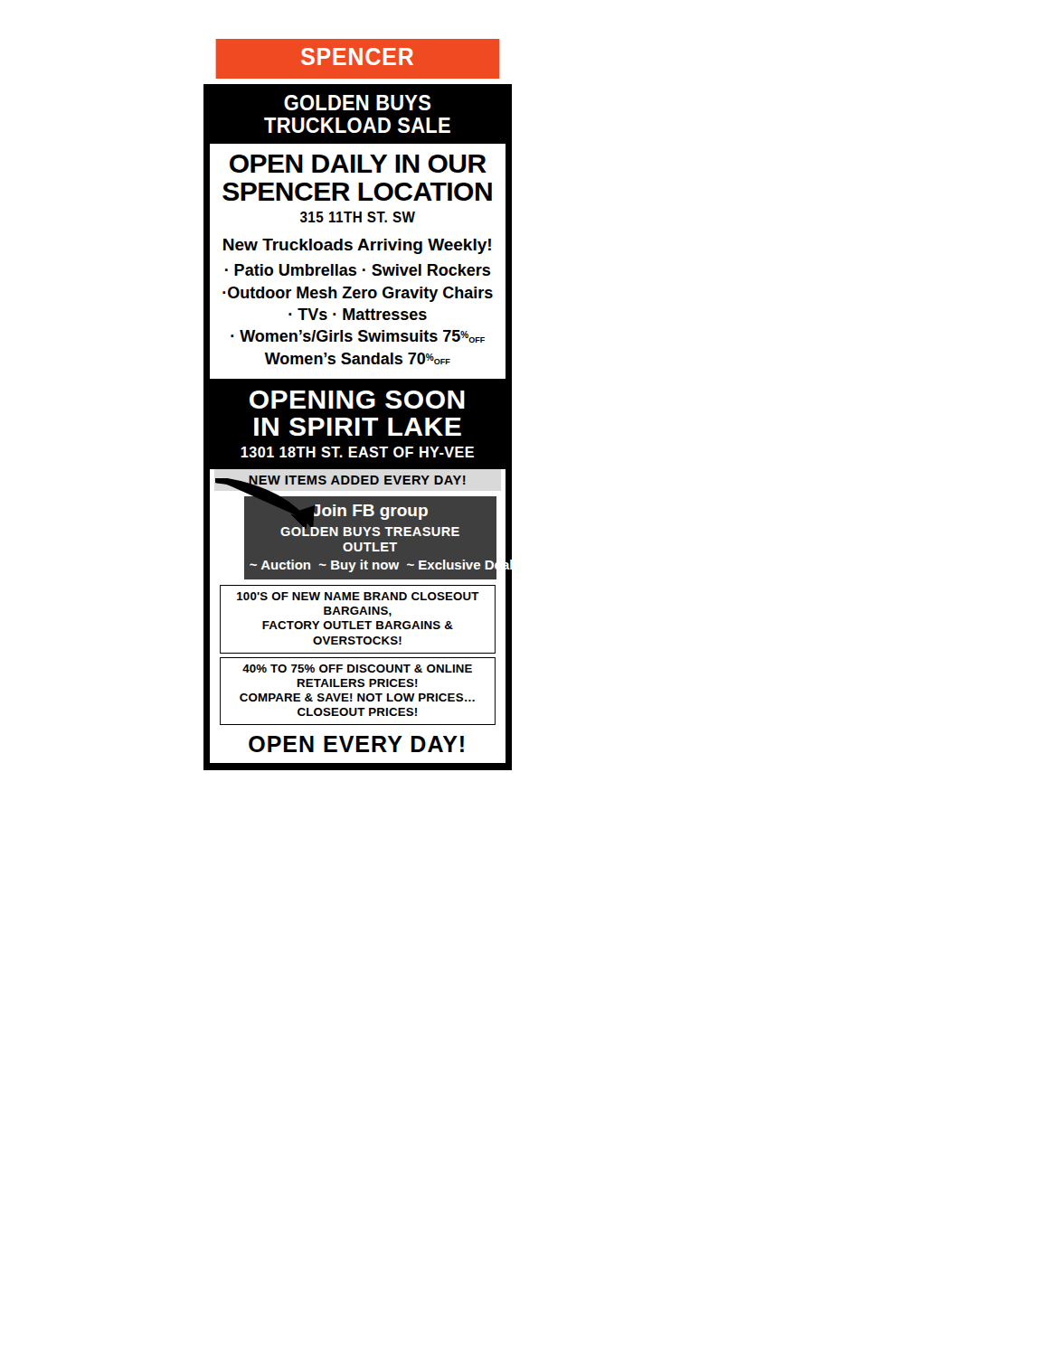SPENCER
GOLDEN BUYS TRUCKLOAD SALE
OPEN DAILY IN OUR
SPENCER LOCATION
315 11TH ST. SW
New Truckloads Arriving Weekly!
· Patio Umbrellas · Swivel Rockers
·Outdoor Mesh Zero Gravity Chairs
· TVs · Mattresses
· Women’s/Girls Swimsuits 75%OFF
Women’s Sandals 70%OFF
OPENING SOON
IN SPIRIT LAKE
1301 18TH ST. EAST OF HY-VEE
NEW ITEMS ADDED EVERY DAY!
Join FB group
GOLDEN BUYS TREASURE OUTLET
~ Auction ~ Buy it now ~ Exclusive Deals
100'S OF NEW NAME BRAND CLOSEOUT BARGAINS,
FACTORY OUTLET BARGAINS & OVERSTOCKS!
40% TO 75% OFF DISCOUNT & ONLINE RETAILERS PRICES!
COMPARE & SAVE! NOT LOW PRICES… CLOSEOUT PRICES!
OPEN EVERY DAY!